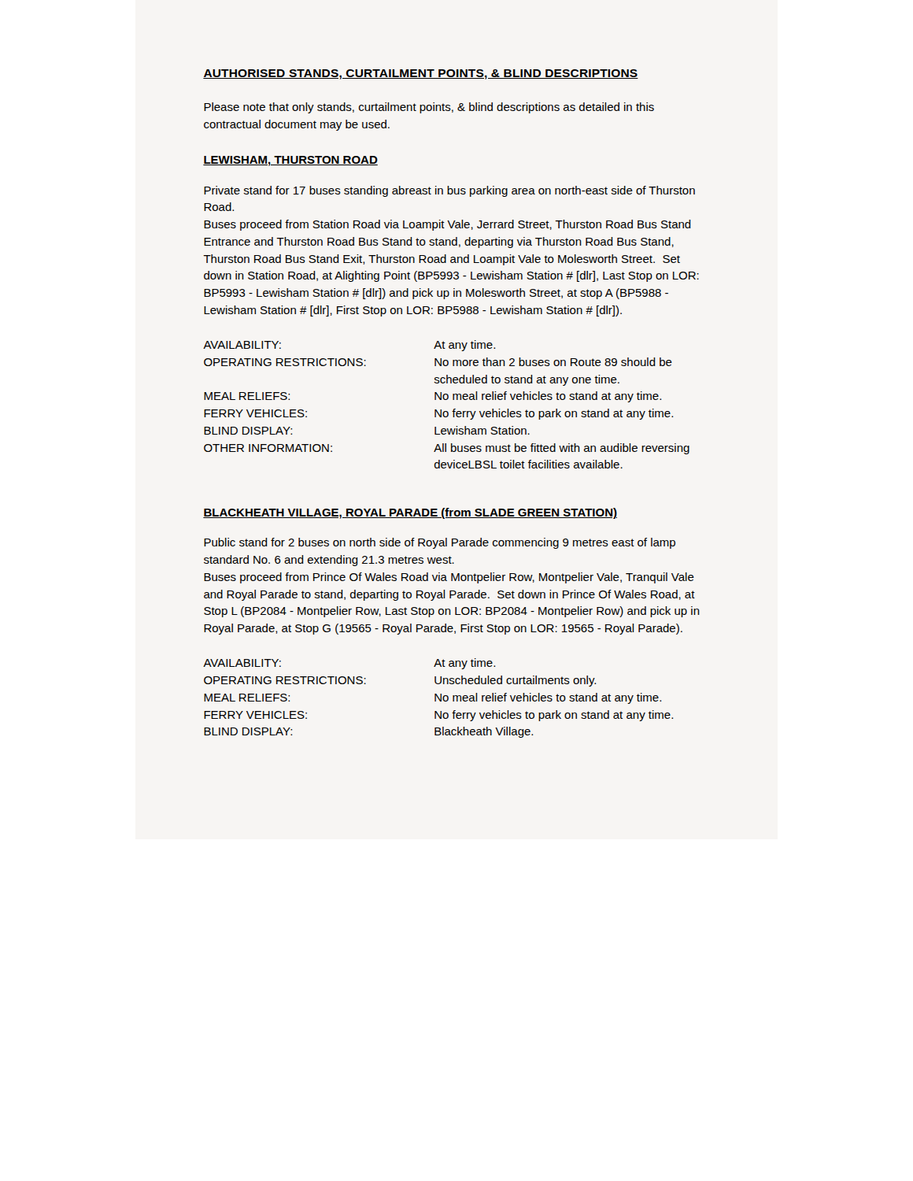AUTHORISED STANDS, CURTAILMENT POINTS, & BLIND DESCRIPTIONS
Please note that only stands, curtailment points, & blind descriptions as detailed in this contractual document may be used.
LEWISHAM, THURSTON ROAD
Private stand for 17 buses standing abreast in bus parking area on north-east side of Thurston Road.
Buses proceed from Station Road via Loampit Vale, Jerrard Street, Thurston Road Bus Stand Entrance and Thurston Road Bus Stand to stand, departing via Thurston Road Bus Stand, Thurston Road Bus Stand Exit, Thurston Road and Loampit Vale to Molesworth Street. Set down in Station Road, at Alighting Point (BP5993 - Lewisham Station # [dlr], Last Stop on LOR: BP5993 - Lewisham Station # [dlr]) and pick up in Molesworth Street, at stop A (BP5988 - Lewisham Station # [dlr], First Stop on LOR: BP5988 - Lewisham Station # [dlr]).
| AVAILABILITY: | At any time. |
| OPERATING RESTRICTIONS: | No more than 2 buses on Route 89 should be scheduled to stand at any one time. |
| MEAL RELIEFS: | No meal relief vehicles to stand at any time. |
| FERRY VEHICLES: | No ferry vehicles to park on stand at any time. |
| BLIND DISPLAY: | Lewisham Station. |
| OTHER INFORMATION: | All buses must be fitted with an audible reversing deviceLBSL toilet facilities available. |
BLACKHEATH VILLAGE, ROYAL PARADE (from SLADE GREEN STATION)
Public stand for 2 buses on north side of Royal Parade commencing 9 metres east of lamp standard No. 6 and extending 21.3 metres west.
Buses proceed from Prince Of Wales Road via Montpelier Row, Montpelier Vale, Tranquil Vale and Royal Parade to stand, departing to Royal Parade. Set down in Prince Of Wales Road, at Stop L (BP2084 - Montpelier Row, Last Stop on LOR: BP2084 - Montpelier Row) and pick up in Royal Parade, at Stop G (19565 - Royal Parade, First Stop on LOR: 19565 - Royal Parade).
| AVAILABILITY: | At any time. |
| OPERATING RESTRICTIONS: | Unscheduled curtailments only. |
| MEAL RELIEFS: | No meal relief vehicles to stand at any time. |
| FERRY VEHICLES: | No ferry vehicles to park on stand at any time. |
| BLIND DISPLAY: | Blackheath Village. |